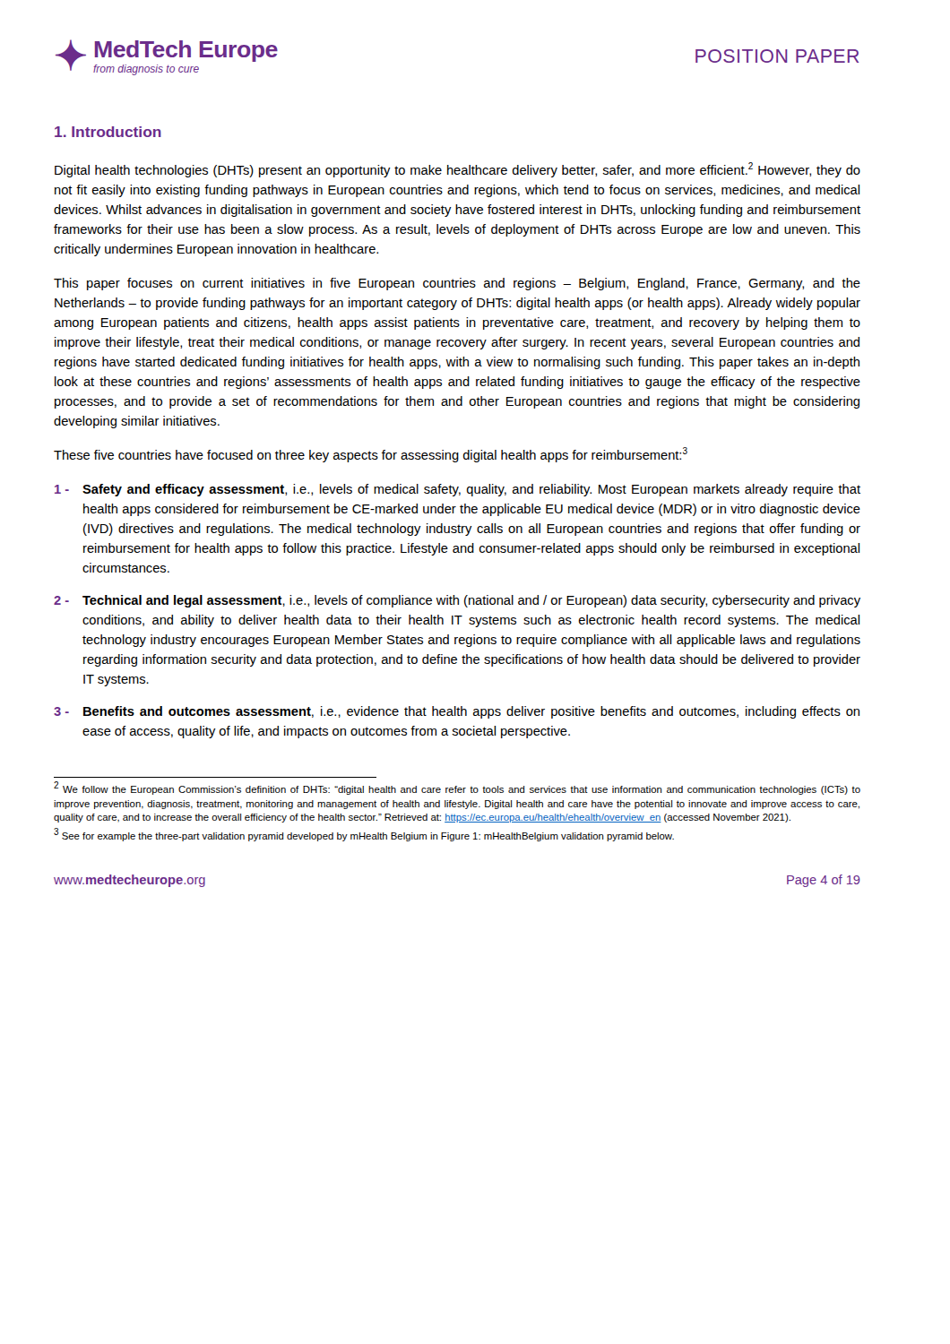✦
MedTech Europe
from diagnosis to cure
POSITION PAPER
1. Introduction
Digital health technologies (DHTs) present an opportunity to make healthcare delivery better, safer, and more efficient.2 However, they do not fit easily into existing funding pathways in European countries and regions, which tend to focus on services, medicines, and medical devices. Whilst advances in digitalisation in government and society have fostered interest in DHTs, unlocking funding and reimbursement frameworks for their use has been a slow process. As a result, levels of deployment of DHTs across Europe are low and uneven. This critically undermines European innovation in healthcare.
This paper focuses on current initiatives in five European countries and regions – Belgium, England, France, Germany, and the Netherlands – to provide funding pathways for an important category of DHTs: digital health apps (or health apps). Already widely popular among European patients and citizens, health apps assist patients in preventative care, treatment, and recovery by helping them to improve their lifestyle, treat their medical conditions, or manage recovery after surgery. In recent years, several European countries and regions have started dedicated funding initiatives for health apps, with a view to normalising such funding. This paper takes an in-depth look at these countries and regions’ assessments of health apps and related funding initiatives to gauge the efficacy of the respective processes, and to provide a set of recommendations for them and other European countries and regions that might be considering developing similar initiatives.
These five countries have focused on three key aspects for assessing digital health apps for reimbursement:3
Safety and efficacy assessment, i.e., levels of medical safety, quality, and reliability. Most European markets already require that health apps considered for reimbursement be CE-marked under the applicable EU medical device (MDR) or in vitro diagnostic device (IVD) directives and regulations. The medical technology industry calls on all European countries and regions that offer funding or reimbursement for health apps to follow this practice. Lifestyle and consumer-related apps should only be reimbursed in exceptional circumstances.
Technical and legal assessment, i.e., levels of compliance with (national and / or European) data security, cybersecurity and privacy conditions, and ability to deliver health data to their health IT systems such as electronic health record systems. The medical technology industry encourages European Member States and regions to require compliance with all applicable laws and regulations regarding information security and data protection, and to define the specifications of how health data should be delivered to provider IT systems.
Benefits and outcomes assessment, i.e., evidence that health apps deliver positive benefits and outcomes, including effects on ease of access, quality of life, and impacts on outcomes from a societal perspective.
2 We follow the European Commission’s definition of DHTs: “digital health and care refer to tools and services that use information and communication technologies (ICTs) to improve prevention, diagnosis, treatment, monitoring and management of health and lifestyle. Digital health and care have the potential to innovate and improve access to care, quality of care, and to increase the overall efficiency of the health sector.” Retrieved at: https://ec.europa.eu/health/ehealth/overview_en (accessed November 2021).
3 See for example the three-part validation pyramid developed by mHealth Belgium in Figure 1: mHealthBelgium validation pyramid below.
www.medtecheurope.org
Page 4 of 19